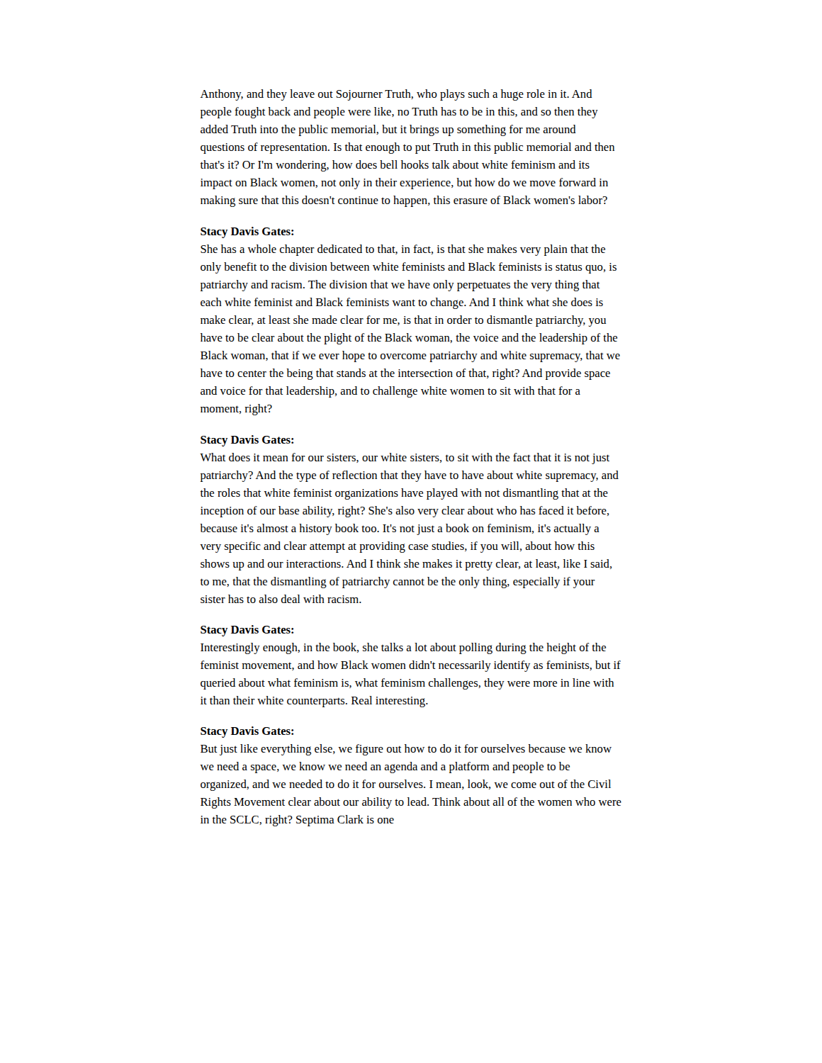Anthony, and they leave out Sojourner Truth, who plays such a huge role in it. And people fought back and people were like, no Truth has to be in this, and so then they added Truth into the public memorial, but it brings up something for me around questions of representation. Is that enough to put Truth in this public memorial and then that's it? Or I'm wondering, how does bell hooks talk about white feminism and its impact on Black women, not only in their experience, but how do we move forward in making sure that this doesn't continue to happen, this erasure of Black women's labor?
Stacy Davis Gates:
She has a whole chapter dedicated to that, in fact, is that she makes very plain that the only benefit to the division between white feminists and Black feminists is status quo, is patriarchy and racism. The division that we have only perpetuates the very thing that each white feminist and Black feminists want to change. And I think what she does is make clear, at least she made clear for me, is that in order to dismantle patriarchy, you have to be clear about the plight of the Black woman, the voice and the leadership of the Black woman, that if we ever hope to overcome patriarchy and white supremacy, that we have to center the being that stands at the intersection of that, right? And provide space and voice for that leadership, and to challenge white women to sit with that for a moment, right?
Stacy Davis Gates:
What does it mean for our sisters, our white sisters, to sit with the fact that it is not just patriarchy? And the type of reflection that they have to have about white supremacy, and the roles that white feminist organizations have played with not dismantling that at the inception of our base ability, right? She's also very clear about who has faced it before, because it's almost a history book too. It's not just a book on feminism, it's actually a very specific and clear attempt at providing case studies, if you will, about how this shows up and our interactions. And I think she makes it pretty clear, at least, like I said, to me, that the dismantling of patriarchy cannot be the only thing, especially if your sister has to also deal with racism.
Stacy Davis Gates:
Interestingly enough, in the book, she talks a lot about polling during the height of the feminist movement, and how Black women didn't necessarily identify as feminists, but if queried about what feminism is, what feminism challenges, they were more in line with it than their white counterparts. Real interesting.
Stacy Davis Gates:
But just like everything else, we figure out how to do it for ourselves because we know we need a space, we know we need an agenda and a platform and people to be organized, and we needed to do it for ourselves. I mean, look, we come out of the Civil Rights Movement clear about our ability to lead. Think about all of the women who were in the SCLC, right? Septima Clark is one